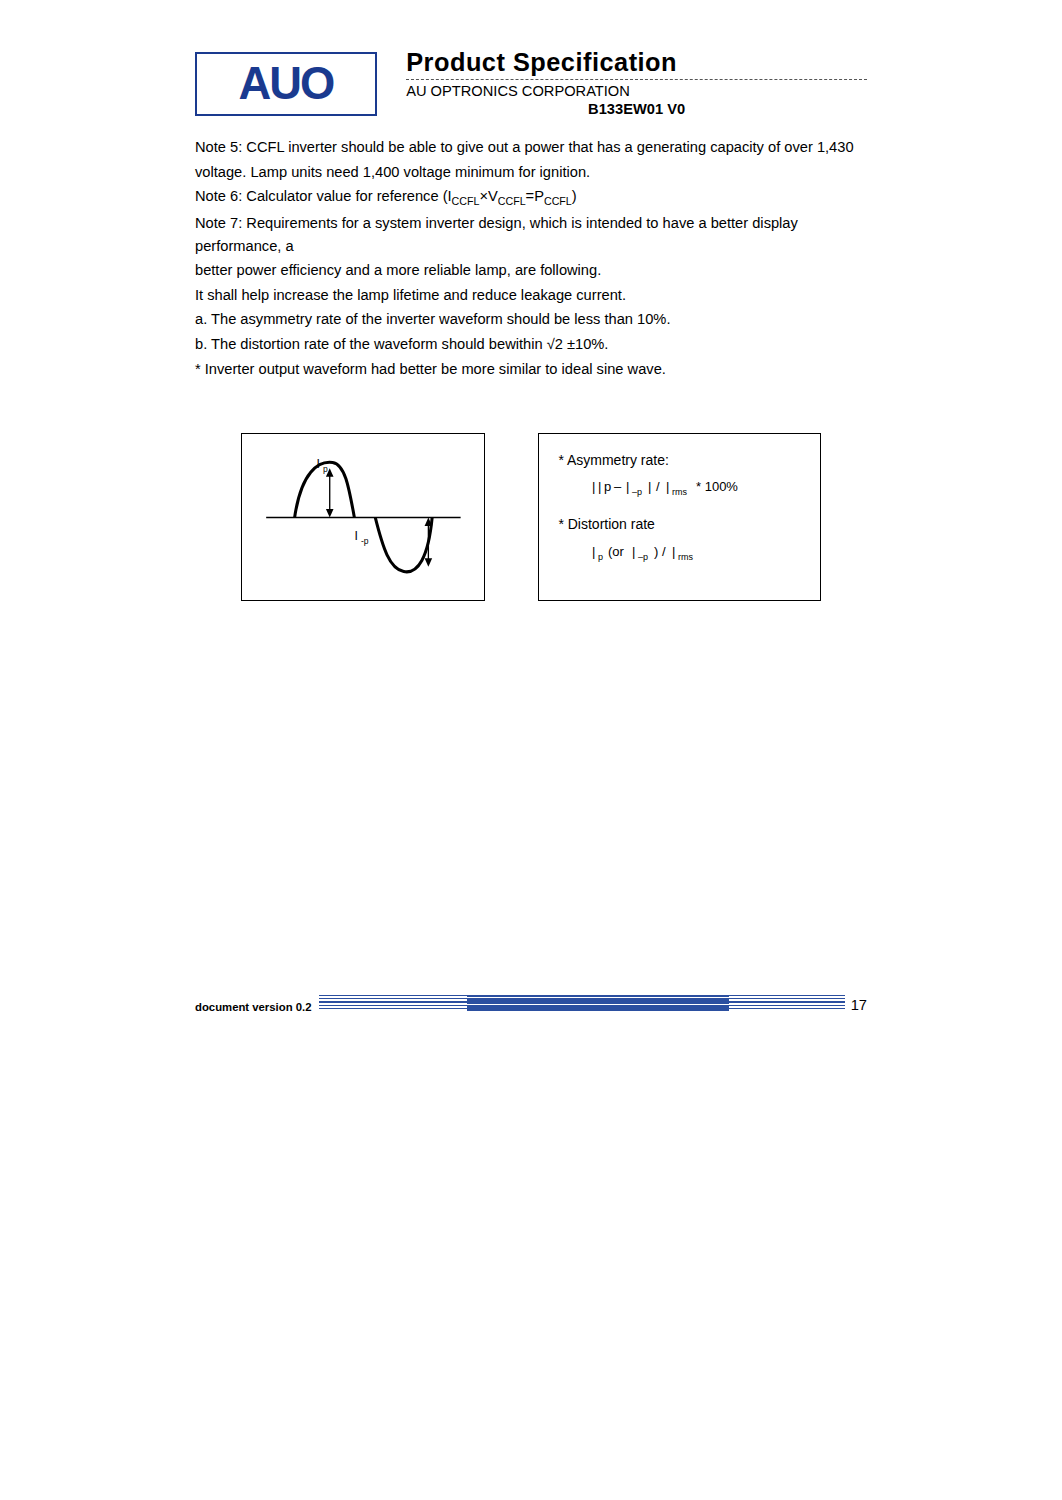AUO
Product Specification
AU OPTRONICS CORPORATION
B133EW01 V0
Note 5: CCFL inverter should be able to give out a power that has a generating capacity of over 1,430
voltage. Lamp units need 1,400 voltage minimum for ignition.
Note 6: Calculator value for reference (ICCFL×VCCFL=PCCFL)
Note 7: Requirements for a system inverter design, which is intended to have a better display performance, a
better power efficiency and a more reliable lamp, are following.
It shall help increase the lamp lifetime and reduce leakage current.
a. The asymmetry rate of the inverter waveform should be less than 10%.
b. The distortion rate of the waveform should bewithin √2 ±10%.
* Inverter output waveform had better be more similar to ideal sine wave.
I p I -p
* Asymmetry rate:
| | p – | –p | / | rms * 100%
* Distortion rate
| p (or | –p ) / | rms
document version 0.2
17